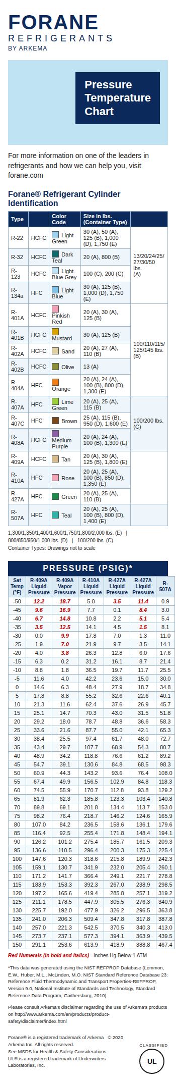FORANE
REFRIGERANTS
BY ARKEMA
Pressure
Temperature
Chart
For more information on one of the leaders in refrigerants and how we can help you, visit forane.com
Forane® Refrigerant Cylinder Identification
| Type | | Color Code | Size in lbs. (Container Type) | |
| --- | --- | --- | --- | --- |
| R-22 | HCFC | Light Green | 30 (A), 50 (A), 125 (B), 1,000 (D), 1,750 (E) | 13/20/24/25/ 27/30/50 lbs. (A) |
| R-32 | HCFC | Dark Teal | 20 (A), 800 (B) |
| R-123 | HCFC | Light Blue Grey | 100 (C), 200 (C) |
| R-134a | HFC | Light Blue | 30 (A), 125 (B), 1,000 (D), 1,750 (E) |
| R-401A | HCFC | Pinkish Red | 20 (A), 30 (A), 125 (B) | 100/110/115/ 125/145 lbs. (B) |
| R-401B | HCFC | Mustard | 30 (A), 125 (B) |
| R-402A | HCFC | Sand | 20 (A), 27 (A), 110 (B) |
| R-402B | HCFC | Olive | 13 (A) |
| R-404A | HFC | Orange | 20 (A), 24 (A), 100 (B), 800 (D), 1,300 (E) |
| R-407A | HFC | Lime Green | 20 (A), 25 (A), 115 (B) | 100/200 lbs. (C) |
| R-407C | HFC | Brown | 25 (A), 115 (B), 950 (D), 1,600 (E) |
| R-408A | HCFC | Medium Purple | 20 (A), 24 (A), 100 (B), 1,300 (E) |
| R-409A | HCFC | Tan | 20 (A), 30 (A), 125 (B), 1,800 (E) | |
| R-410A | HFC | Rose | 20 (A), 25 (A), 100 (B), 850 (D), 1,350 (E) |
| R-427A | HFC | Green | 20 (A), 25 (A), 110 (B) |
| R-507A | HFC | Teal | 20 (A), 25 (A), 100 (B), 800 (D), 1,400 (E) | |
1,300/1,350/1,400/1,600/1,750/1,800/2,000 lbs. (E) | 800/850/950/1,000 lbs. (D) | 100/200 lbs. (C)
Container Types: Drawings not to scale
PRESSURE (PSIG)*
| Sat Temp (°F) | R-409A Liquid Pressure | R-409A Vapor Pressure | R-410A Liquid Pressure | R-427A Liquid Pressure | R-427A Liquid Pressure | R-507A |
| --- | --- | --- | --- | --- | --- | --- |
| -50 | 12.2 | 18.7 | 5.0 | 3.5 | 11.4 | 0.9 |
| -45 | 9.6 | 16.9 | 7.7 | 0.1 | 8.4 | 3.0 |
| -40 | 6.7 | 14.8 | 10.8 | 2.2 | 5.1 | 5.4 |
| -35 | 3.5 | 12.5 | 14.1 | 4.5 | 1.5 | 8.1 |
| -30 | 0.0 | 9.9 | 17.8 | 7.0 | 1.3 | 11.0 |
| -25 | 1.9 | 7.0 | 21.9 | 9.7 | 3.5 | 14.1 |
| -20 | 4.0 | 3.8 | 26.3 | 12.8 | 6.0 | 17.6 |
| -15 | 6.3 | 0.2 | 31.2 | 16.1 | 8.7 | 21.4 |
| -10 | 8.8 | 1.8 | 36.5 | 19.7 | 11.7 | 25.5 |
| -5 | 11.6 | 4.0 | 42.2 | 23.6 | 15.0 | 30.0 |
| 0 | 14.6 | 6.3 | 48.4 | 27.9 | 18.7 | 34.8 |
| 5 | 17.8 | 8.8 | 55.2 | 32.6 | 22.6 | 40.1 |
| 10 | 21.3 | 11.6 | 62.4 | 37.6 | 26.9 | 45.7 |
| 15 | 25.1 | 14.7 | 70.3 | 43.0 | 31.5 | 51.8 |
| 20 | 29.2 | 18.0 | 78.7 | 48.8 | 36.6 | 58.3 |
| 25 | 33.6 | 21.6 | 87.7 | 55.0 | 42.1 | 65.3 |
| 30 | 38.4 | 25.5 | 97.4 | 61.7 | 48.0 | 72.7 |
| 35 | 43.4 | 29.7 | 107.7 | 68.9 | 54.3 | 80.7 |
| 40 | 48.9 | 34.2 | 118.8 | 76.6 | 61.2 | 89.2 |
| 45 | 54.7 | 39.1 | 130.6 | 84.8 | 68.5 | 98.3 |
| 50 | 60.9 | 44.3 | 143.2 | 93.6 | 76.4 | 108.0 |
| 55 | 67.4 | 49.9 | 156.5 | 102.9 | 84.8 | 118.3 |
| 60 | 74.5 | 55.9 | 170.7 | 112.8 | 93.8 | 129.2 |
| 65 | 81.9 | 62.3 | 185.8 | 123.3 | 103.4 | 140.8 |
| 70 | 89.8 | 69.1 | 201.8 | 134.4 | 113.7 | 153.0 |
| 75 | 98.2 | 76.4 | 218.7 | 146.2 | 124.6 | 165.9 |
| 80 | 107.0 | 84.2 | 236.5 | 158.6 | 136.1 | 179.6 |
| 85 | 116.4 | 92.5 | 255.4 | 171.8 | 148.4 | 194.1 |
| 90 | 126.2 | 101.2 | 275.4 | 185.7 | 161.5 | 209.3 |
| 95 | 136.6 | 110.5 | 296.4 | 200.3 | 175.3 | 225.4 |
| 100 | 147.6 | 120.3 | 318.6 | 215.8 | 189.9 | 242.3 |
| 105 | 159.1 | 130.7 | 341.9 | 232.0 | 205.4 | 260.1 |
| 110 | 171.2 | 141.7 | 366.4 | 249.1 | 221.7 | 278.8 |
| 115 | 183.9 | 153.3 | 392.3 | 267.0 | 238.9 | 298.5 |
| 120 | 197.2 | 165.6 | 419.4 | 285.8 | 257.1 | 319.2 |
| 125 | 211.1 | 178.5 | 447.9 | 305.5 | 276.3 | 340.9 |
| 130 | 225.7 | 192.0 | 477.9 | 326.2 | 296.5 | 363.8 |
| 135 | 241.0 | 206.3 | 509.4 | 347.8 | 317.8 | 387.8 |
| 140 | 257.0 | 221.3 | 542.5 | 370.5 | 340.3 | 413.0 |
| 145 | 273.7 | 237.1 | 577.3 | 394.1 | 363.9 | 439.5 |
| 150 | 291.1 | 253.6 | 613.9 | 418.9 | 388.8 | 467.4 |
Red Numerals (in bold and italics) - Inches Hg Below 1 ATM
*This data was generated using the NIST REFPROP Database (Lemmon, E.W., Huber, M.L., McLinden, M.O. NIST Standard Reference Database 23: Reference Fluid Thermodynamic and Transport Properties-REFPROP, Version 9.0, National Institute of Standards and Technology, Standard Reference Data Program, Gaithersburg, 2010)
Please consult Arkema's disclaimer regarding the use of Arkema's products on http://www.arkema.com/en/products/product-safety/disclaimer/index.html
Forane® is a registered trademark of Arkema © 2020 Arkema Inc. All rights reserved.
See MSDS for Health & Safety Considerations
UL® is a registered trademark of Underwriters Laboratories, Inc.
CLASSIFIED
UL